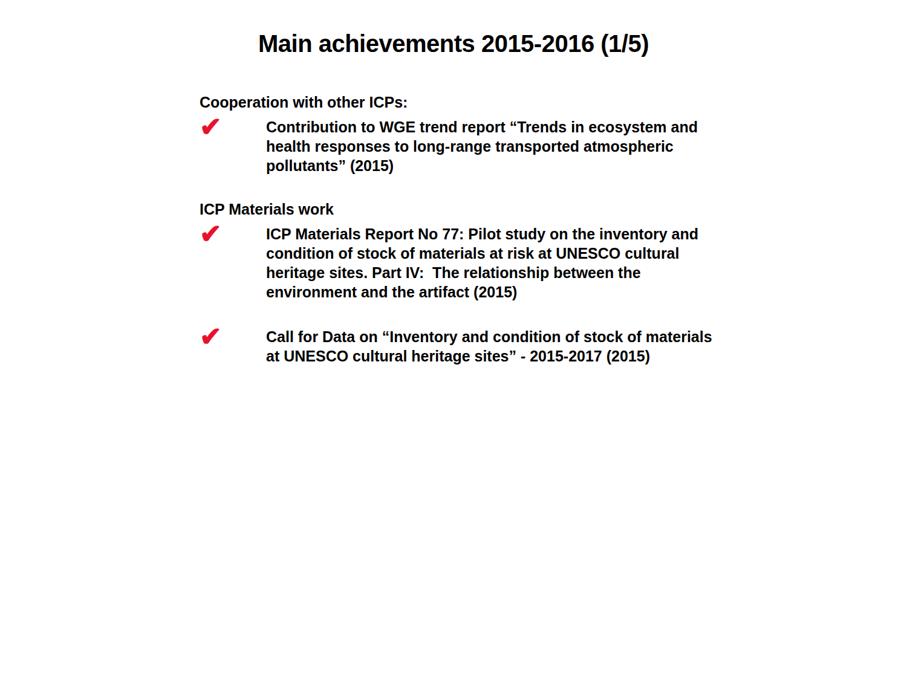Main achievements 2015-2016 (1/5)
Cooperation with other ICPs:
Contribution to WGE trend report “Trends in ecosystem and health responses to long-range transported atmospheric pollutants” (2015)
ICP Materials work
ICP Materials Report No 77: Pilot study on the inventory and condition of stock of materials at risk at UNESCO cultural heritage sites. Part IV: The relationship between the environment and the artifact (2015)
Call for Data on “Inventory and condition of stock of materials at UNESCO cultural heritage sites” - 2015-2017 (2015)